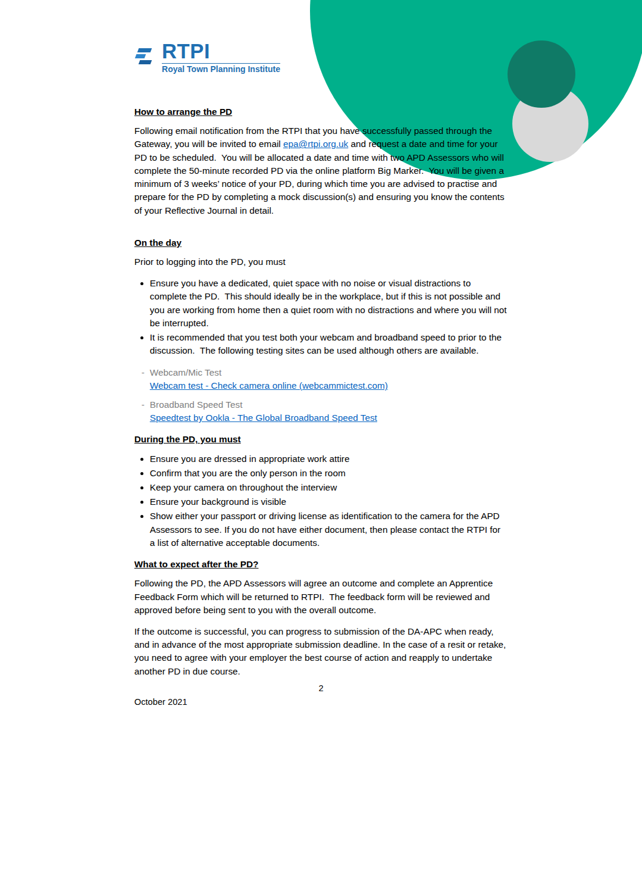RTPI
Royal Town Planning Institute
How to arrange the PD
Following email notification from the RTPI that you have successfully passed through the Gateway, you will be invited to email epa@rtpi.org.uk and request a date and time for your PD to be scheduled. You will be allocated a date and time with two APD Assessors who will complete the 50-minute recorded PD via the online platform Big Marker. You will be given a minimum of 3 weeks’ notice of your PD, during which time you are advised to practise and prepare for the PD by completing a mock discussion(s) and ensuring you know the contents of your Reflective Journal in detail.
On the day
Prior to logging into the PD, you must
Ensure you have a dedicated, quiet space with no noise or visual distractions to complete the PD. This should ideally be in the workplace, but if this is not possible and you are working from home then a quiet room with no distractions and where you will not be interrupted.
It is recommended that you test both your webcam and broadband speed to prior to the discussion. The following testing sites can be used although others are available.
Webcam/Mic Test
Webcam test - Check camera online (webcammictest.com)
Broadband Speed Test
Speedtest by Ookla - The Global Broadband Speed Test
During the PD, you must
Ensure you are dressed in appropriate work attire
Confirm that you are the only person in the room
Keep your camera on throughout the interview
Ensure your background is visible
Show either your passport or driving license as identification to the camera for the APD Assessors to see. If you do not have either document, then please contact the RTPI for a list of alternative acceptable documents.
What to expect after the PD?
Following the PD, the APD Assessors will agree an outcome and complete an Apprentice Feedback Form which will be returned to RTPI. The feedback form will be reviewed and approved before being sent to you with the overall outcome.
If the outcome is successful, you can progress to submission of the DA-APC when ready, and in advance of the most appropriate submission deadline. In the case of a resit or retake, you need to agree with your employer the best course of action and reapply to undertake another PD in due course.
2
October 2021